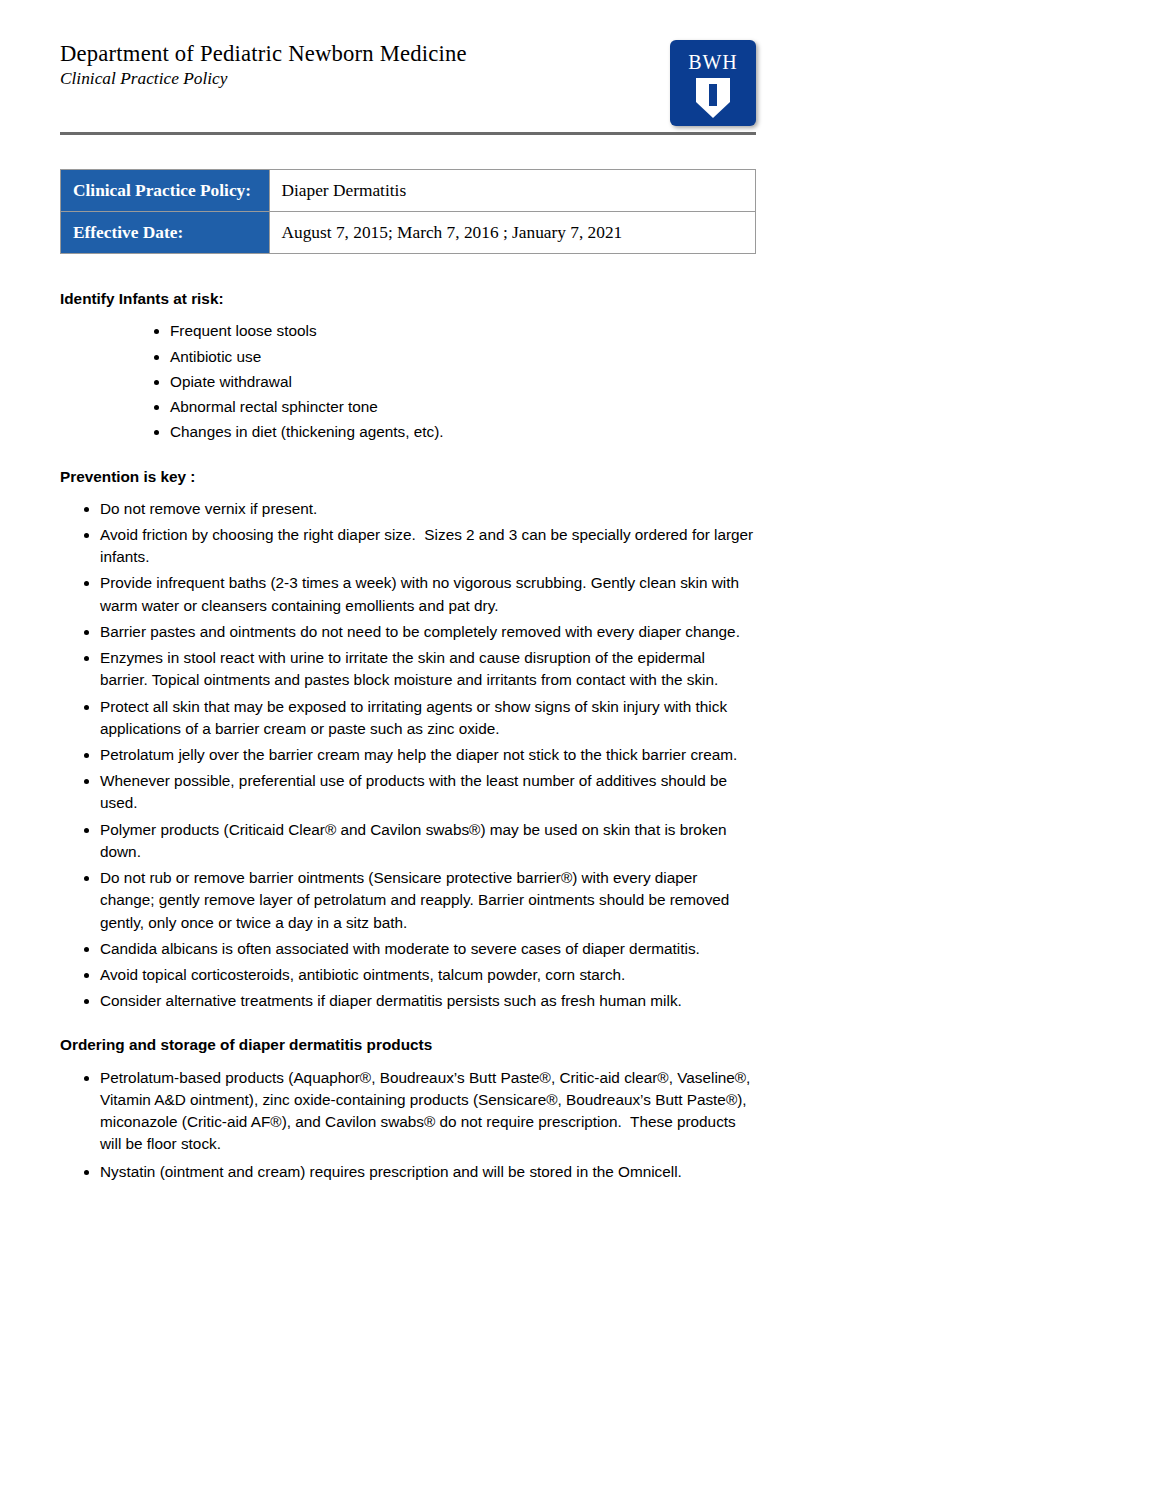Department of Pediatric Newborn Medicine
Clinical Practice Policy
BWH
| Clinical Practice Policy: | Diaper Dermatitis |
| Effective Date: | August 7, 2015; March 7, 2016 ; January 7, 2021 |
Identify Infants at risk:
Frequent loose stools
Antibiotic use
Opiate withdrawal
Abnormal rectal sphincter tone
Changes in diet (thickening agents, etc).
Prevention is key :
Do not remove vernix if present.
Avoid friction by choosing the right diaper size. Sizes 2 and 3 can be specially ordered for larger infants.
Provide infrequent baths (2-3 times a week) with no vigorous scrubbing. Gently clean skin with warm water or cleansers containing emollients and pat dry.
Barrier pastes and ointments do not need to be completely removed with every diaper change.
Enzymes in stool react with urine to irritate the skin and cause disruption of the epidermal barrier. Topical ointments and pastes block moisture and irritants from contact with the skin.
Protect all skin that may be exposed to irritating agents or show signs of skin injury with thick applications of a barrier cream or paste such as zinc oxide.
Petrolatum jelly over the barrier cream may help the diaper not stick to the thick barrier cream.
Whenever possible, preferential use of products with the least number of additives should be used.
Polymer products (Criticaid Clear® and Cavilon swabs®) may be used on skin that is broken down.
Do not rub or remove barrier ointments (Sensicare protective barrier®) with every diaper change; gently remove layer of petrolatum and reapply. Barrier ointments should be removed gently, only once or twice a day in a sitz bath.
Candida albicans is often associated with moderate to severe cases of diaper dermatitis.
Avoid topical corticosteroids, antibiotic ointments, talcum powder, corn starch.
Consider alternative treatments if diaper dermatitis persists such as fresh human milk.
Ordering and storage of diaper dermatitis products
Petrolatum-based products (Aquaphor®, Boudreaux’s Butt Paste®, Critic-aid clear®, Vaseline®, Vitamin A&D ointment), zinc oxide-containing products (Sensicare®, Boudreaux’s Butt Paste®), miconazole (Critic-aid AF®), and Cavilon swabs® do not require prescription. These products will be floor stock.
Nystatin (ointment and cream) requires prescription and will be stored in the Omnicell.